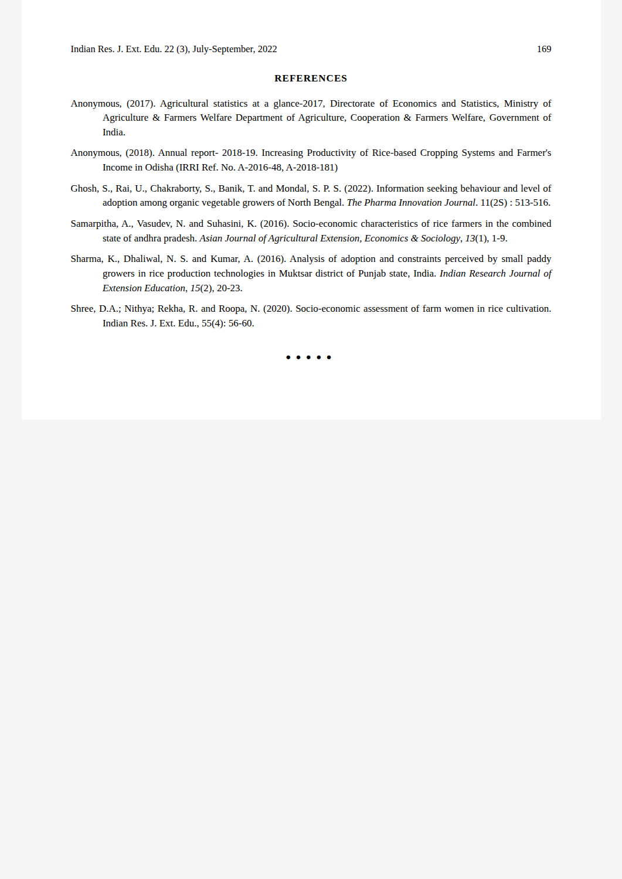Indian Res. J. Ext. Edu. 22 (3), July-September, 2022 169
REFERENCES
Anonymous, (2017). Agricultural statistics at a glance-2017, Directorate of Economics and Statistics, Ministry of Agriculture & Farmers Welfare Department of Agriculture, Cooperation & Farmers Welfare, Government of India.
Anonymous, (2018). Annual report- 2018-19. Increasing Productivity of Rice-based Cropping Systems and Farmer's Income in Odisha (IRRI Ref. No. A-2016-48, A-2018-181)
Ghosh, S., Rai, U., Chakraborty, S., Banik, T. and Mondal, S. P. S. (2022). Information seeking behaviour and level of adoption among organic vegetable growers of North Bengal. The Pharma Innovation Journal. 11(2S) : 513-516.
Samarpitha, A., Vasudev, N. and Suhasini, K. (2016). Socio-economic characteristics of rice farmers in the combined state of andhra pradesh. Asian Journal of Agricultural Extension, Economics & Sociology, 13(1), 1-9.
Sharma, K., Dhaliwal, N. S. and Kumar, A. (2016). Analysis of adoption and constraints perceived by small paddy growers in rice production technologies in Muktsar district of Punjab state, India. Indian Research Journal of Extension Education, 15(2), 20-23.
Shree, D.A.; Nithya; Rekha, R. and Roopa, N. (2020). Socio-economic assessment of farm women in rice cultivation. Indian Res. J. Ext. Edu., 55(4): 56-60.
●●●●●